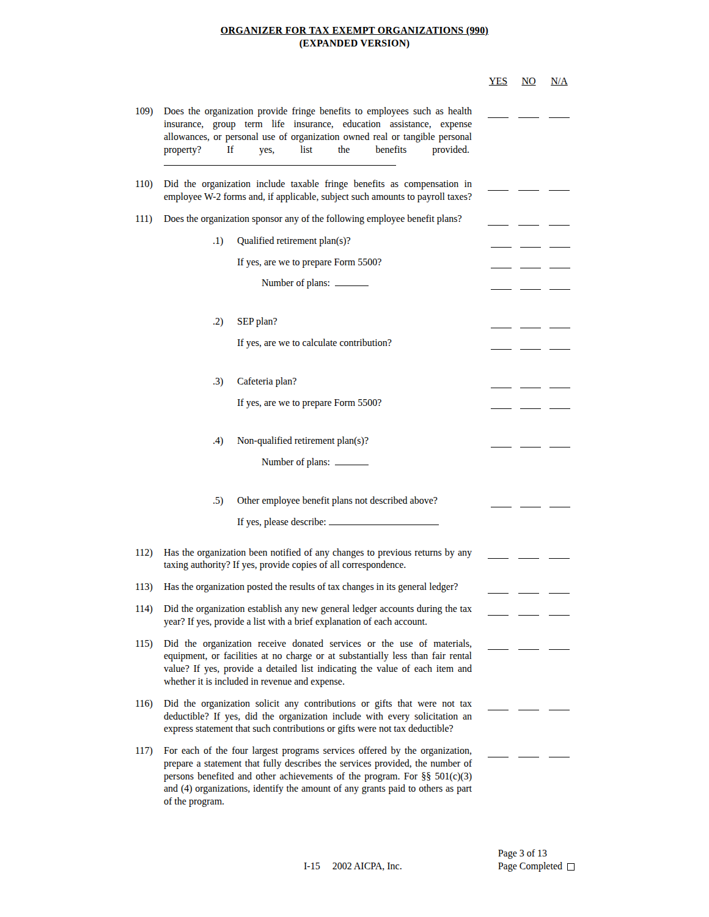ORGANIZER FOR TAX EXEMPT ORGANIZATIONS (990)
(EXPANDED VERSION)
| | | YES | NO | N/A |
| --- | --- | --- | --- | --- |
| 109) | Does the organization provide fringe benefits to employees such as health insurance, group term life insurance, education assistance, expense allowances, or personal use of organization owned real or tangible personal property? If yes, list the benefits provided. | | | |
| 110) | Did the organization include taxable fringe benefits as compensation in employee W-2 forms and, if applicable, subject such amounts to payroll taxes? | | | |
| 111) | Does the organization sponsor any of the following employee benefit plans? | | | |
| | / / .1) / Qualified retirement plan(s)? / / / / / / / If yes, are we to prepare Form 5500? / / / / / / / Number of plans: / / / / / / .2) / SEP plan? / / / / / / / If yes, are we to calculate contribution? / / / / / / .3) / Cafeteria plan? / / / / / / / If yes, are we to prepare Form 5500? / / / / / / .4) / Non-qualified retirement plan(s)? / / / / / / / Number of plans: / / / / / / .5) / Other employee benefit plans not described above? / / / / / / / If yes, please describe: / / / / |
| 112) | Has the organization been notified of any changes to previous returns by any taxing authority? If yes, provide copies of all correspondence. | | | |
| 113) | Has the organization posted the results of tax changes in its general ledger? | | | |
| 114) | Did the organization establish any new general ledger accounts during the tax year? If yes, provide a list with a brief explanation of each account. | | | |
| 115) | Did the organization receive donated services or the use of materials, equipment, or facilities at no charge or at substantially less than fair rental value? If yes, provide a detailed list indicating the value of each item and whether it is included in revenue and expense. | | | |
| 116) | Did the organization solicit any contributions or gifts that were not tax deductible? If yes, did the organization include with every solicitation an express statement that such contributions or gifts were not tax deductible? | | | |
| 117) | For each of the four largest programs services offered by the organization, prepare a statement that fully describes the services provided, the number of persons benefited and other achievements of the program. For §§ 501(c)(3) and (4) organizations, identify the amount of any grants paid to others as part of the program. | | | |
I-15 2002 AICPA, Inc.
Page 3 of 13
Page Completed